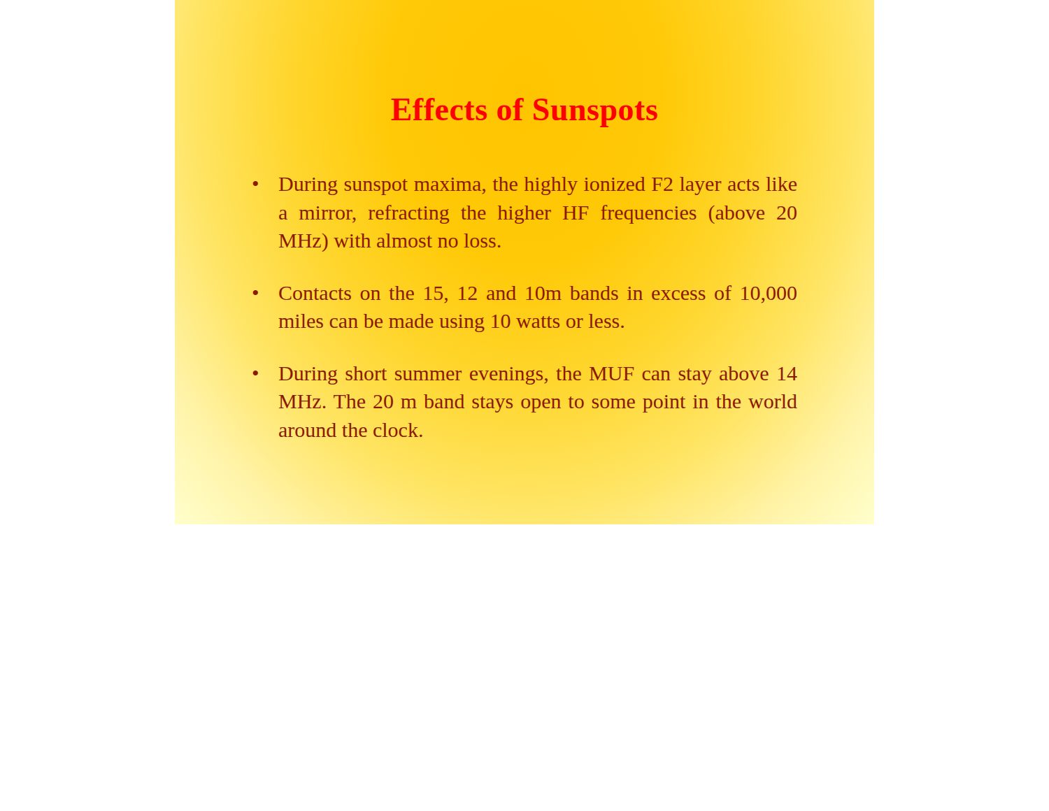Effects of Sunspots
During sunspot maxima, the highly ionized F2 layer acts like a mirror, refracting the higher HF frequencies (above 20 MHz) with almost no loss.
Contacts on the 15, 12 and 10m bands in excess of 10,000 miles can be made using 10 watts or less.
During short summer evenings, the MUF can stay above 14 MHz. The 20 m band stays open to some point in the world around the clock.